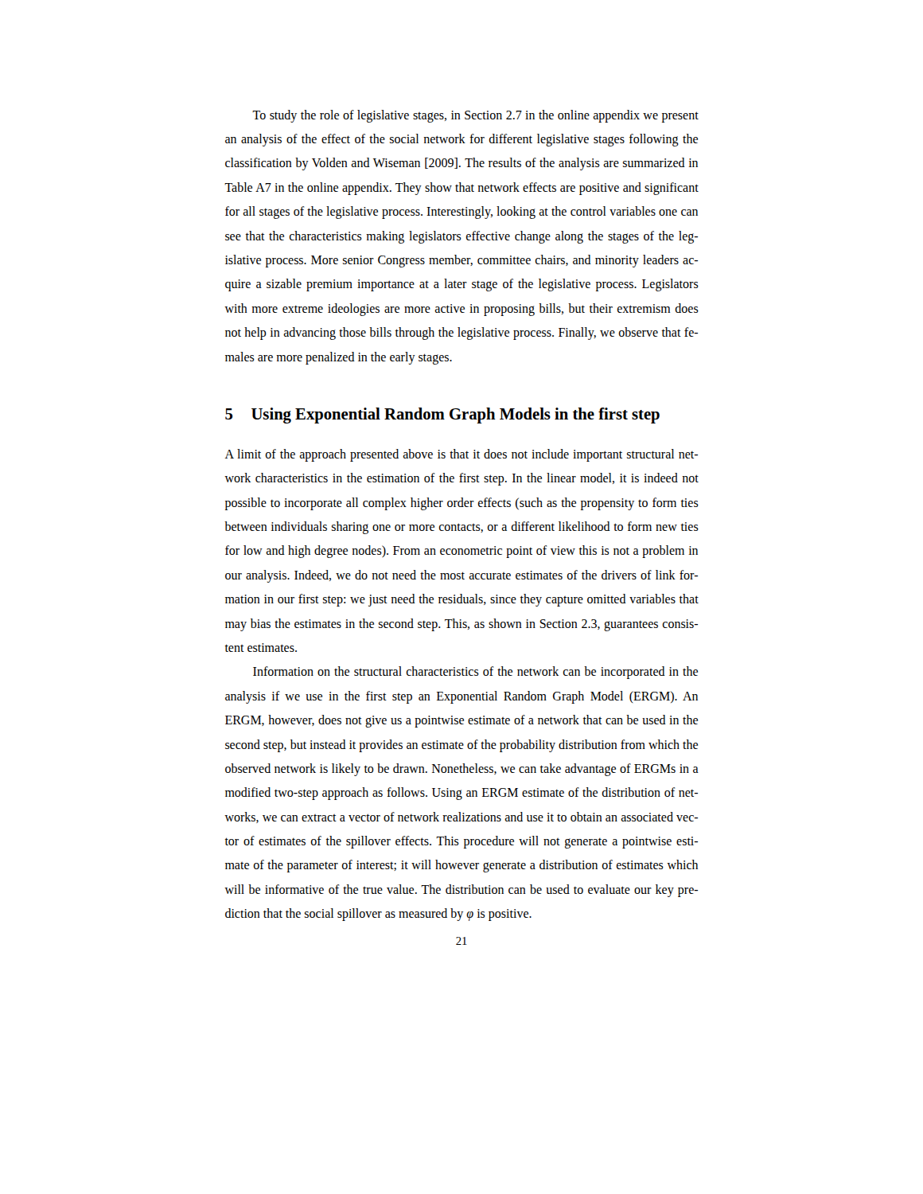To study the role of legislative stages, in Section 2.7 in the online appendix we present an analysis of the effect of the social network for different legislative stages following the classification by Volden and Wiseman [2009]. The results of the analysis are summarized in Table A7 in the online appendix. They show that network effects are positive and significant for all stages of the legislative process. Interestingly, looking at the control variables one can see that the characteristics making legislators effective change along the stages of the legislative process. More senior Congress member, committee chairs, and minority leaders acquire a sizable premium importance at a later stage of the legislative process. Legislators with more extreme ideologies are more active in proposing bills, but their extremism does not help in advancing those bills through the legislative process. Finally, we observe that females are more penalized in the early stages.
5 Using Exponential Random Graph Models in the first step
A limit of the approach presented above is that it does not include important structural network characteristics in the estimation of the first step. In the linear model, it is indeed not possible to incorporate all complex higher order effects (such as the propensity to form ties between individuals sharing one or more contacts, or a different likelihood to form new ties for low and high degree nodes). From an econometric point of view this is not a problem in our analysis. Indeed, we do not need the most accurate estimates of the drivers of link formation in our first step: we just need the residuals, since they capture omitted variables that may bias the estimates in the second step. This, as shown in Section 2.3, guarantees consistent estimates.
Information on the structural characteristics of the network can be incorporated in the analysis if we use in the first step an Exponential Random Graph Model (ERGM). An ERGM, however, does not give us a pointwise estimate of a network that can be used in the second step, but instead it provides an estimate of the probability distribution from which the observed network is likely to be drawn. Nonetheless, we can take advantage of ERGMs in a modified two-step approach as follows. Using an ERGM estimate of the distribution of networks, we can extract a vector of network realizations and use it to obtain an associated vector of estimates of the spillover effects. This procedure will not generate a pointwise estimate of the parameter of interest; it will however generate a distribution of estimates which will be informative of the true value. The distribution can be used to evaluate our key prediction that the social spillover as measured by φ is positive.
21